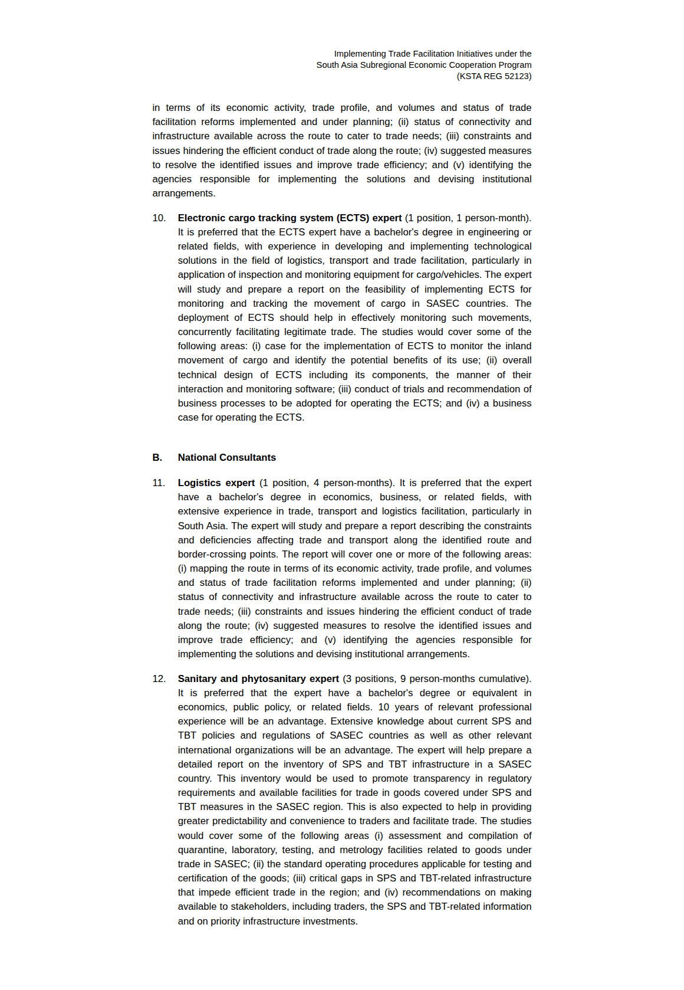Implementing Trade Facilitation Initiatives under the
South Asia Subregional Economic Cooperation Program
(KSTA REG 52123)
in terms of its economic activity, trade profile, and volumes and status of trade facilitation reforms implemented and under planning; (ii) status of connectivity and infrastructure available across the route to cater to trade needs; (iii) constraints and issues hindering the efficient conduct of trade along the route; (iv) suggested measures to resolve the identified issues and improve trade efficiency; and (v) identifying the agencies responsible for implementing the solutions and devising institutional arrangements.
10.
Electronic cargo tracking system (ECTS) expert (1 position, 1 person-month). It is preferred that the ECTS expert have a bachelor's degree in engineering or related fields, with experience in developing and implementing technological solutions in the field of logistics, transport and trade facilitation, particularly in application of inspection and monitoring equipment for cargo/vehicles. The expert will study and prepare a report on the feasibility of implementing ECTS for monitoring and tracking the movement of cargo in SASEC countries. The deployment of ECTS should help in effectively monitoring such movements, concurrently facilitating legitimate trade. The studies would cover some of the following areas: (i) case for the implementation of ECTS to monitor the inland movement of cargo and identify the potential benefits of its use; (ii) overall technical design of ECTS including its components, the manner of their interaction and monitoring software; (iii) conduct of trials and recommendation of business processes to be adopted for operating the ECTS; and (iv) a business case for operating the ECTS.
B. National Consultants
11.
Logistics expert (1 position, 4 person-months). It is preferred that the expert have a bachelor's degree in economics, business, or related fields, with extensive experience in trade, transport and logistics facilitation, particularly in South Asia. The expert will study and prepare a report describing the constraints and deficiencies affecting trade and transport along the identified route and border-crossing points. The report will cover one or more of the following areas: (i) mapping the route in terms of its economic activity, trade profile, and volumes and status of trade facilitation reforms implemented and under planning; (ii) status of connectivity and infrastructure available across the route to cater to trade needs; (iii) constraints and issues hindering the efficient conduct of trade along the route; (iv) suggested measures to resolve the identified issues and improve trade efficiency; and (v) identifying the agencies responsible for implementing the solutions and devising institutional arrangements.
12.
Sanitary and phytosanitary expert (3 positions, 9 person-months cumulative). It is preferred that the expert have a bachelor's degree or equivalent in economics, public policy, or related fields. 10 years of relevant professional experience will be an advantage. Extensive knowledge about current SPS and TBT policies and regulations of SASEC countries as well as other relevant international organizations will be an advantage. The expert will help prepare a detailed report on the inventory of SPS and TBT infrastructure in a SASEC country. This inventory would be used to promote transparency in regulatory requirements and available facilities for trade in goods covered under SPS and TBT measures in the SASEC region. This is also expected to help in providing greater predictability and convenience to traders and facilitate trade. The studies would cover some of the following areas (i) assessment and compilation of quarantine, laboratory, testing, and metrology facilities related to goods under trade in SASEC; (ii) the standard operating procedures applicable for testing and certification of the goods; (iii) critical gaps in SPS and TBT-related infrastructure that impede efficient trade in the region; and (iv) recommendations on making available to stakeholders, including traders, the SPS and TBT-related information and on priority infrastructure investments.